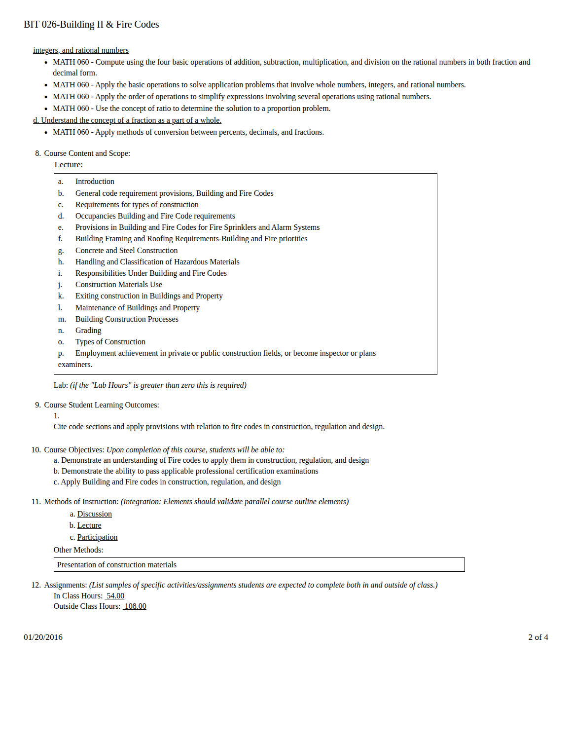BIT 026-Building II & Fire Codes
integers, and rational numbers
MATH 060 - Compute using the four basic operations of addition, subtraction, multiplication, and division on the rational numbers in both fraction and decimal form.
MATH 060 - Apply the basic operations to solve application problems that involve whole numbers, integers, and rational numbers.
MATH 060 - Apply the order of operations to simplify expressions involving several operations using rational numbers.
MATH 060 - Use the concept of ratio to determine the solution to a proportion problem.
d. Understand the concept of a fraction as a part of a whole.
MATH 060 - Apply methods of conversion between percents, decimals, and fractions.
8. Course Content and Scope:
Lecture:
a. Introduction
b. General code requirement provisions, Building and Fire Codes
c. Requirements for types of construction
d. Occupancies Building and Fire Code requirements
e. Provisions in Building and Fire Codes for Fire Sprinklers and Alarm Systems
f. Building Framing and Roofing Requirements-Building and Fire priorities
g. Concrete and Steel Construction
h. Handling and Classification of Hazardous Materials
i. Responsibilities Under Building and Fire Codes
j. Construction Materials Use
k. Exiting construction in Buildings and Property
l. Maintenance of Buildings and Property
m. Building Construction Processes
n. Grading
o. Types of Construction
p. Employment achievement in private or public construction fields, or become inspector or plans
examiners.
Lab: (if the "Lab Hours" is greater than zero this is required)
9. Course Student Learning Outcomes:
1.
Cite code sections and apply provisions with relation to fire codes in construction, regulation and design.
10. Course Objectives: Upon completion of this course, students will be able to:
a. Demonstrate an understanding of Fire codes to apply them in construction, regulation, and design
b. Demonstrate the ability to pass applicable professional certification examinations
c. Apply Building and Fire codes in construction, regulation, and design
11. Methods of Instruction: (Integration: Elements should validate parallel course outline elements)
Discussion
Lecture
Participation
Other Methods:
Presentation of construction materials
12. Assignments: (List samples of specific activities/assignments students are expected to complete both in and outside of class.)
In Class Hours: 54.00
Outside Class Hours: 108.00
01/20/2016
2 of 4